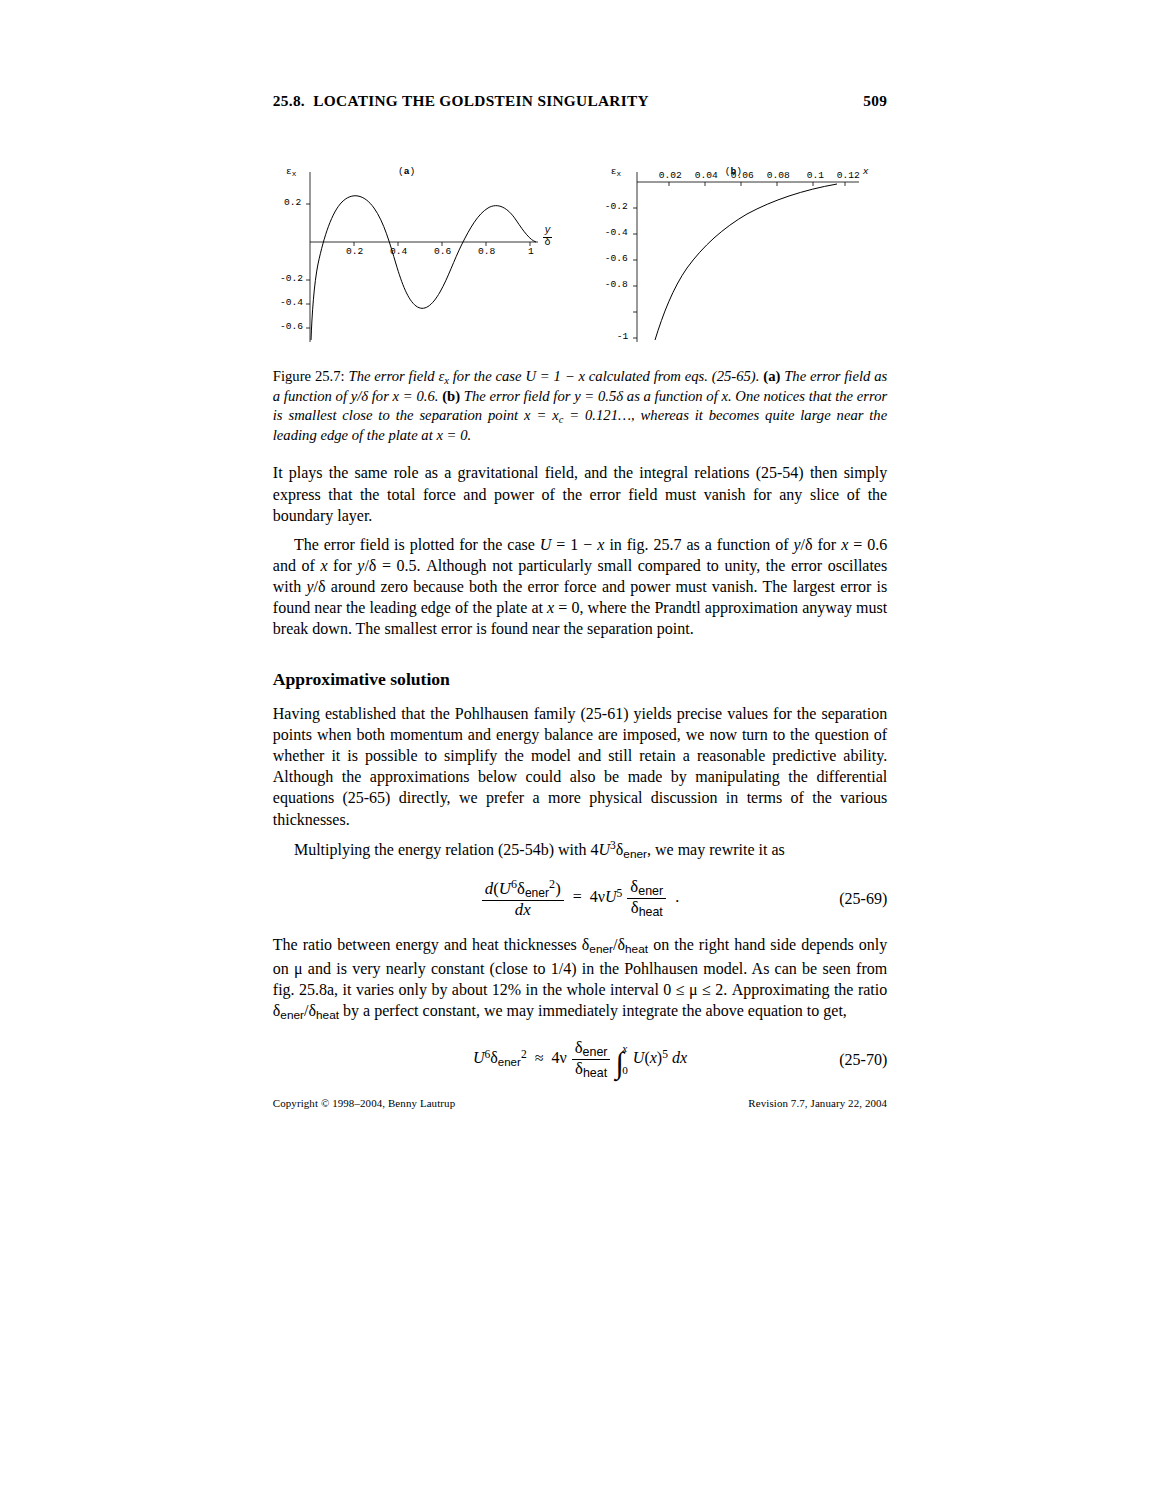25.8. LOCATING THE GOLDSTEIN SINGULARITY 509
εx (a) 0.2 -0.2 -0.4 -0.6 0.2 0.4 0.6 0.8 1 yδ
εx (b) 0.02 0.04 0.06 0.08 0.1 0.12 x -0.2 -0.4 -0.6 -0.8 -1
Figure 25.7: The error field εx for the case U = 1 − x calculated from eqs. (25-65). (a) The error field as a function of y/δ for x = 0.6. (b) The error field for y = 0.5δ as a function of x. One notices that the error is smallest close to the separation point x = xc = 0.121…, whereas it becomes quite large near the leading edge of the plate at x = 0.
It plays the same role as a gravitational field, and the integral relations (25-54) then simply express that the total force and power of the error field must vanish for any slice of the boundary layer.
The error field is plotted for the case U = 1 − x in fig. 25.7 as a function of y/δ for x = 0.6 and of x for y/δ = 0.5. Although not particularly small compared to unity, the error oscillates with y/δ around zero because both the error force and power must vanish. The largest error is found near the leading edge of the plate at x = 0, where the Prandtl approximation anyway must break down. The smallest error is found near the separation point.
Approximative solution
Having established that the Pohlhausen family (25-61) yields precise values for the separation points when both momentum and energy balance are imposed, we now turn to the question of whether it is possible to simplify the model and still retain a reasonable predictive ability. Although the approximations below could also be made by manipulating the differential equations (25-65) directly, we prefer a more physical discussion in terms of the various thicknesses.
Multiplying the energy relation (25-54b) with 4U 3δener, we may rewrite it as
d(U 6δener 2) dx = 4νU 5 δener δheat . (25-69)
The ratio between energy and heat thicknesses δener/δheat on the right hand side depends only on μ and is very nearly constant (close to 1/4) in the Pohlhausen model. As can be seen from fig. 25.8a, it varies only by about 12% in the whole interval 0 ≤ μ ≤ 2. Approximating the ratio δener/δheat by a perfect constant, we may immediately integrate the above equation to get,
U 6δener 2 ≈ 4ν δener δheat ∫x 0 U(x)5 dx (25-70)
Copyright © 1998–2004, Benny Lautrup Revision 7.7, January 22, 2004